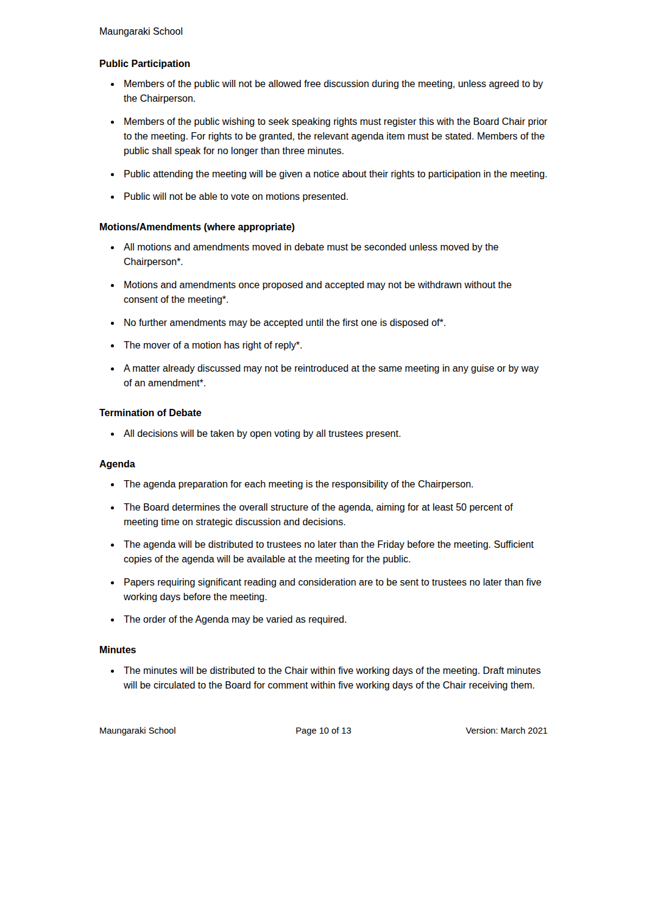Maungaraki School
Public Participation
Members of the public will not be allowed free discussion during the meeting, unless agreed to by the Chairperson.
Members of the public wishing to seek speaking rights must register this with the Board Chair prior to the meeting. For rights to be granted, the relevant agenda item must be stated. Members of the public shall speak for no longer than three minutes.
Public attending the meeting will be given a notice about their rights to participation in the meeting.
Public will not be able to vote on motions presented.
Motions/Amendments (where appropriate)
All motions and amendments moved in debate must be seconded unless moved by the Chairperson*.
Motions and amendments once proposed and accepted may not be withdrawn without the consent of the meeting*.
No further amendments may be accepted until the first one is disposed of*.
The mover of a motion has right of reply*.
A matter already discussed may not be reintroduced at the same meeting in any guise or by way of an amendment*.
Termination of Debate
All decisions will be taken by open voting by all trustees present.
Agenda
The agenda preparation for each meeting is the responsibility of the Chairperson.
The Board determines the overall structure of the agenda, aiming for at least 50 percent of meeting time on strategic discussion and decisions.
The agenda will be distributed to trustees no later than the Friday before the meeting. Sufficient copies of the agenda will be available at the meeting for the public.
Papers requiring significant reading and consideration are to be sent to trustees no later than five working days before the meeting.
The order of the Agenda may be varied as required.
Minutes
The minutes will be distributed to the Chair within five working days of the meeting. Draft minutes will be circulated to the Board for comment within five working days of the Chair receiving them.
Maungaraki School Page 10 of 13 Version: March 2021